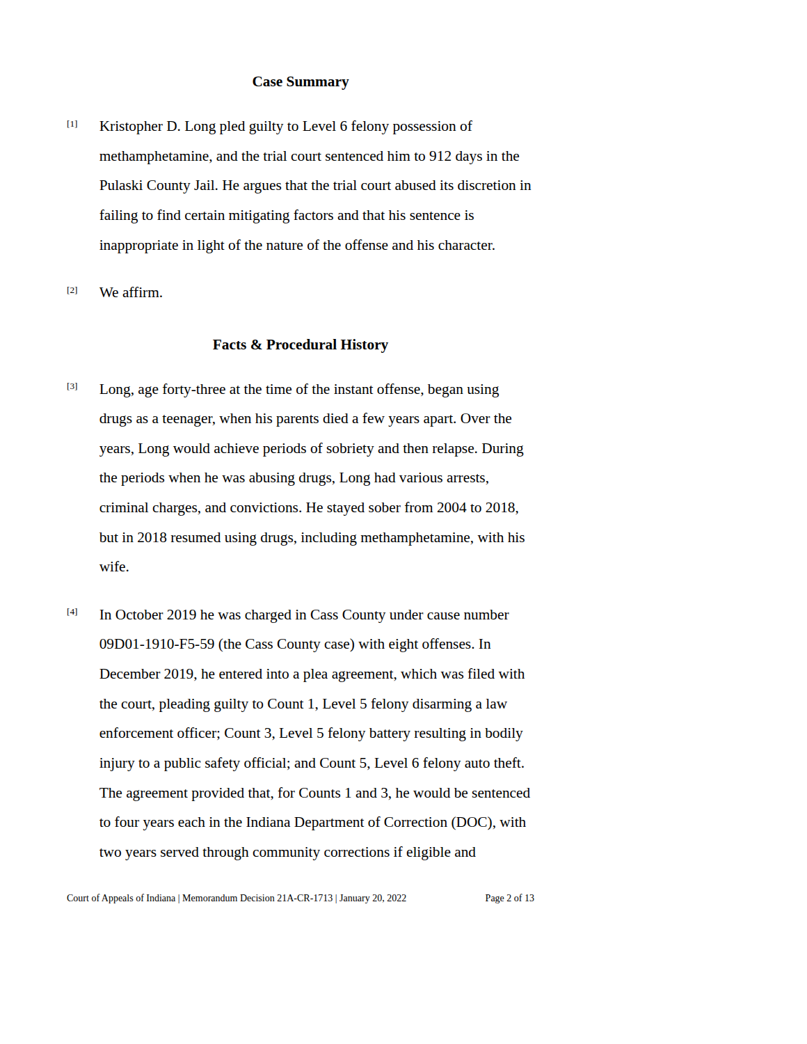Case Summary
[1]
Kristopher D. Long pled guilty to Level 6 felony possession of methamphetamine, and the trial court sentenced him to 912 days in the Pulaski County Jail. He argues that the trial court abused its discretion in failing to find certain mitigating factors and that his sentence is inappropriate in light of the nature of the offense and his character.
[2]
We affirm.
Facts & Procedural History
[3]
Long, age forty-three at the time of the instant offense, began using drugs as a teenager, when his parents died a few years apart. Over the years, Long would achieve periods of sobriety and then relapse. During the periods when he was abusing drugs, Long had various arrests, criminal charges, and convictions. He stayed sober from 2004 to 2018, but in 2018 resumed using drugs, including methamphetamine, with his wife.
[4]
In October 2019 he was charged in Cass County under cause number 09D01-1910-F5-59 (the Cass County case) with eight offenses. In December 2019, he entered into a plea agreement, which was filed with the court, pleading guilty to Count 1, Level 5 felony disarming a law enforcement officer; Count 3, Level 5 felony battery resulting in bodily injury to a public safety official; and Count 5, Level 6 felony auto theft. The agreement provided that, for Counts 1 and 3, he would be sentenced to four years each in the Indiana Department of Correction (DOC), with two years served through community corrections if eligible and
Court of Appeals of Indiana | Memorandum Decision 21A-CR-1713 | January 20, 2022 Page 2 of 13